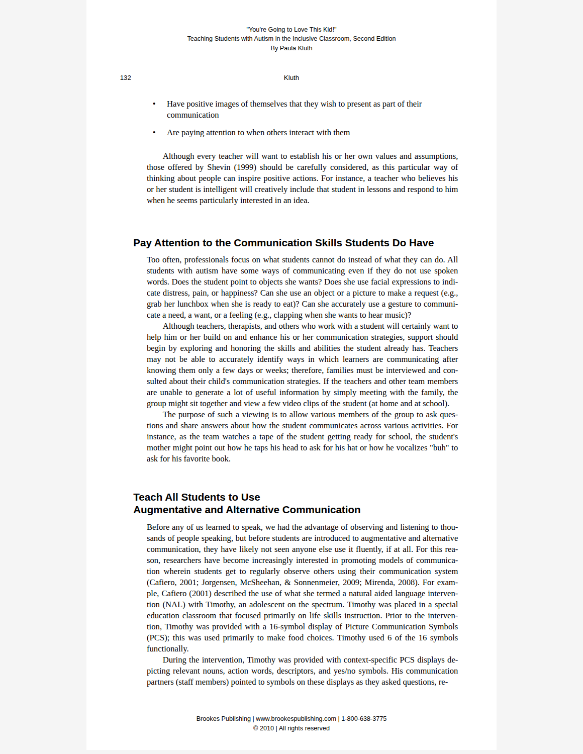"You're Going to Love This Kid!"
Teaching Students with Autism in the Inclusive Classroom, Second Edition
By Paula Kluth
132 Kluth
Have positive images of themselves that they wish to present as part of their communication
Are paying attention to when others interact with them
Although every teacher will want to establish his or her own values and assumptions, those offered by Shevin (1999) should be carefully considered, as this particular way of thinking about people can inspire positive actions. For instance, a teacher who believes his or her student is intelligent will creatively include that student in lessons and respond to him when he seems particularly interested in an idea.
Pay Attention to the Communication Skills Students Do Have
Too often, professionals focus on what students cannot do instead of what they can do. All students with autism have some ways of communicating even if they do not use spoken words. Does the student point to objects she wants? Does she use facial expressions to indicate distress, pain, or happiness? Can she use an object or a picture to make a request (e.g., grab her lunchbox when she is ready to eat)? Can she accurately use a gesture to communicate a need, a want, or a feeling (e.g., clapping when she wants to hear music)?
Although teachers, therapists, and others who work with a student will certainly want to help him or her build on and enhance his or her communication strategies, support should begin by exploring and honoring the skills and abilities the student already has. Teachers may not be able to accurately identify ways in which learners are communicating after knowing them only a few days or weeks; therefore, families must be interviewed and consulted about their child's communication strategies. If the teachers and other team members are unable to generate a lot of useful information by simply meeting with the family, the group might sit together and view a few video clips of the student (at home and at school).
The purpose of such a viewing is to allow various members of the group to ask questions and share answers about how the student communicates across various activities. For instance, as the team watches a tape of the student getting ready for school, the student's mother might point out how he taps his head to ask for his hat or how he vocalizes "buh" to ask for his favorite book.
Teach All Students to Use
Augmentative and Alternative Communication
Before any of us learned to speak, we had the advantage of observing and listening to thousands of people speaking, but before students are introduced to augmentative and alternative communication, they have likely not seen anyone else use it fluently, if at all. For this reason, researchers have become increasingly interested in promoting models of communication wherein students get to regularly observe others using their communication system (Cafiero, 2001; Jorgensen, McSheehan, & Sonnenmeier, 2009; Mirenda, 2008). For example, Cafiero (2001) described the use of what she termed a natural aided language intervention (NAL) with Timothy, an adolescent on the spectrum. Timothy was placed in a special education classroom that focused primarily on life skills instruction. Prior to the intervention, Timothy was provided with a 16-symbol display of Picture Communication Symbols (PCS); this was used primarily to make food choices. Timothy used 6 of the 16 symbols functionally.
During the intervention, Timothy was provided with context-specific PCS displays depicting relevant nouns, action words, descriptors, and yes/no symbols. His communication partners (staff members) pointed to symbols on these displays as they asked questions, re-
Brookes Publishing | www.brookespublishing.com | 1-800-638-3775
© 2010 | All rights reserved